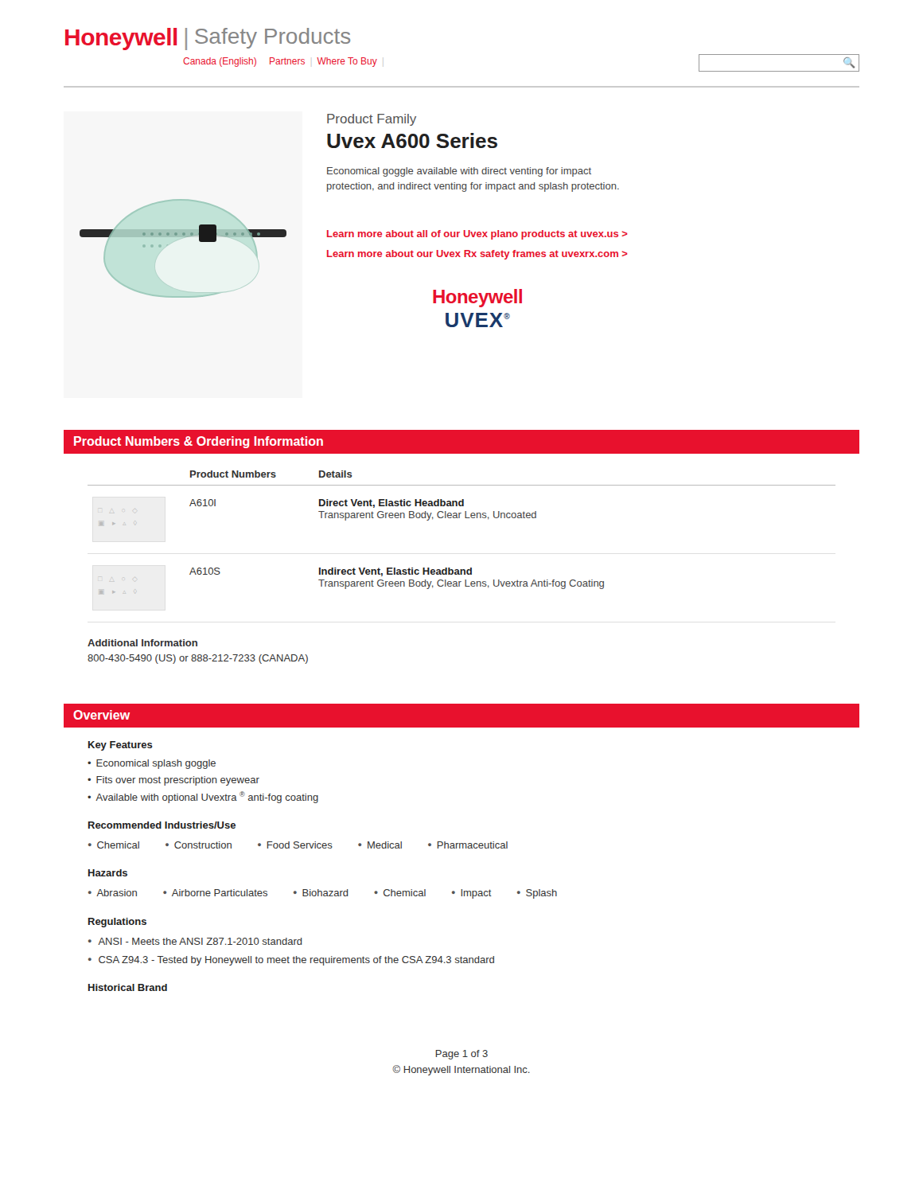Honeywell|Safety Products
Canada (English) Partners|Where To Buy|
🔍
Product Family
Uvex A600 Series
Economical goggle available with direct venting for impact protection, and indirect venting for impact and splash protection.
Learn more about all of our Uvex plano products at uvex.us >
Learn more about our Uvex Rx safety frames at uvexrx.com >
Honeywell
UVEX®
Product Numbers & Ordering Information
| | Product Numbers | Details |
| --- | --- | --- |
| □ △ ○ ◇ ▣ ▸ ▵ ◊ | A610I | Direct Vent, Elastic Headband Transparent Green Body, Clear Lens, Uncoated |
| □ △ ○ ◇ ▣ ▸ ▵ ◊ | A610S | Indirect Vent, Elastic Headband Transparent Green Body, Clear Lens, Uvextra Anti-fog Coating |
Additional Information
800-430-5490 (US) or 888-212-7233 (CANADA)
Overview
Key Features
Economical splash goggle
Fits over most prescription eyewear
Available with optional Uvextra ® anti-fog coating
Recommended Industries/Use
Chemical Construction Food Services Medical Pharmaceutical
Hazards
Abrasion Airborne Particulates Biohazard Chemical Impact Splash
Regulations
ANSI - Meets the ANSI Z87.1-2010 standard
CSA Z94.3 - Tested by Honeywell to meet the requirements of the CSA Z94.3 standard
Historical Brand
Page 1 of 3
© Honeywell International Inc.